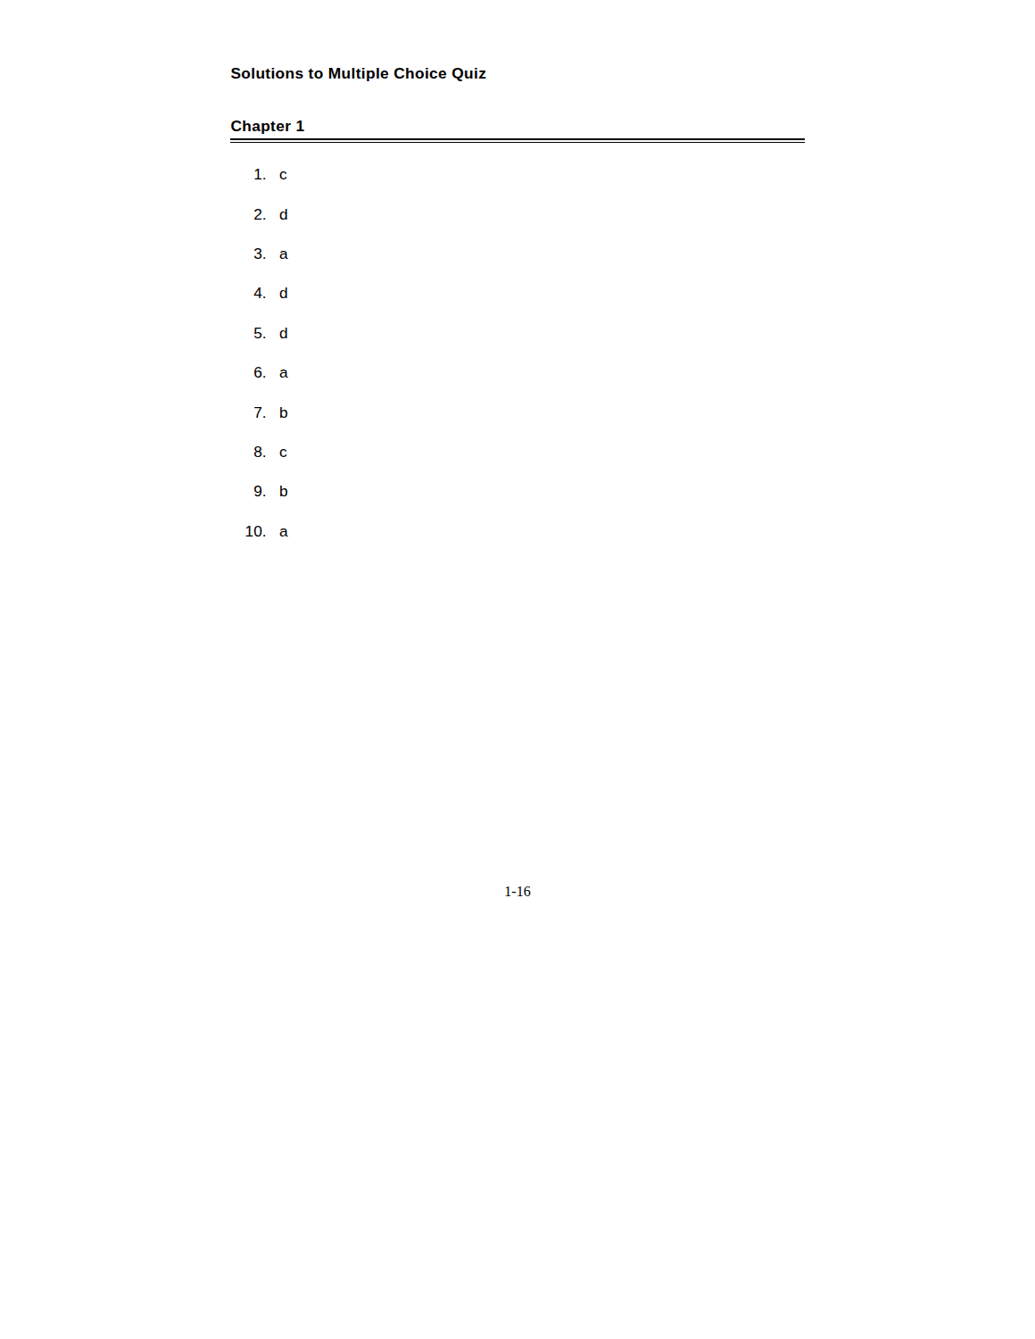Solutions to Multiple Choice Quiz
Chapter 1
c
d
a
d
d
a
b
c
b
a
1-16